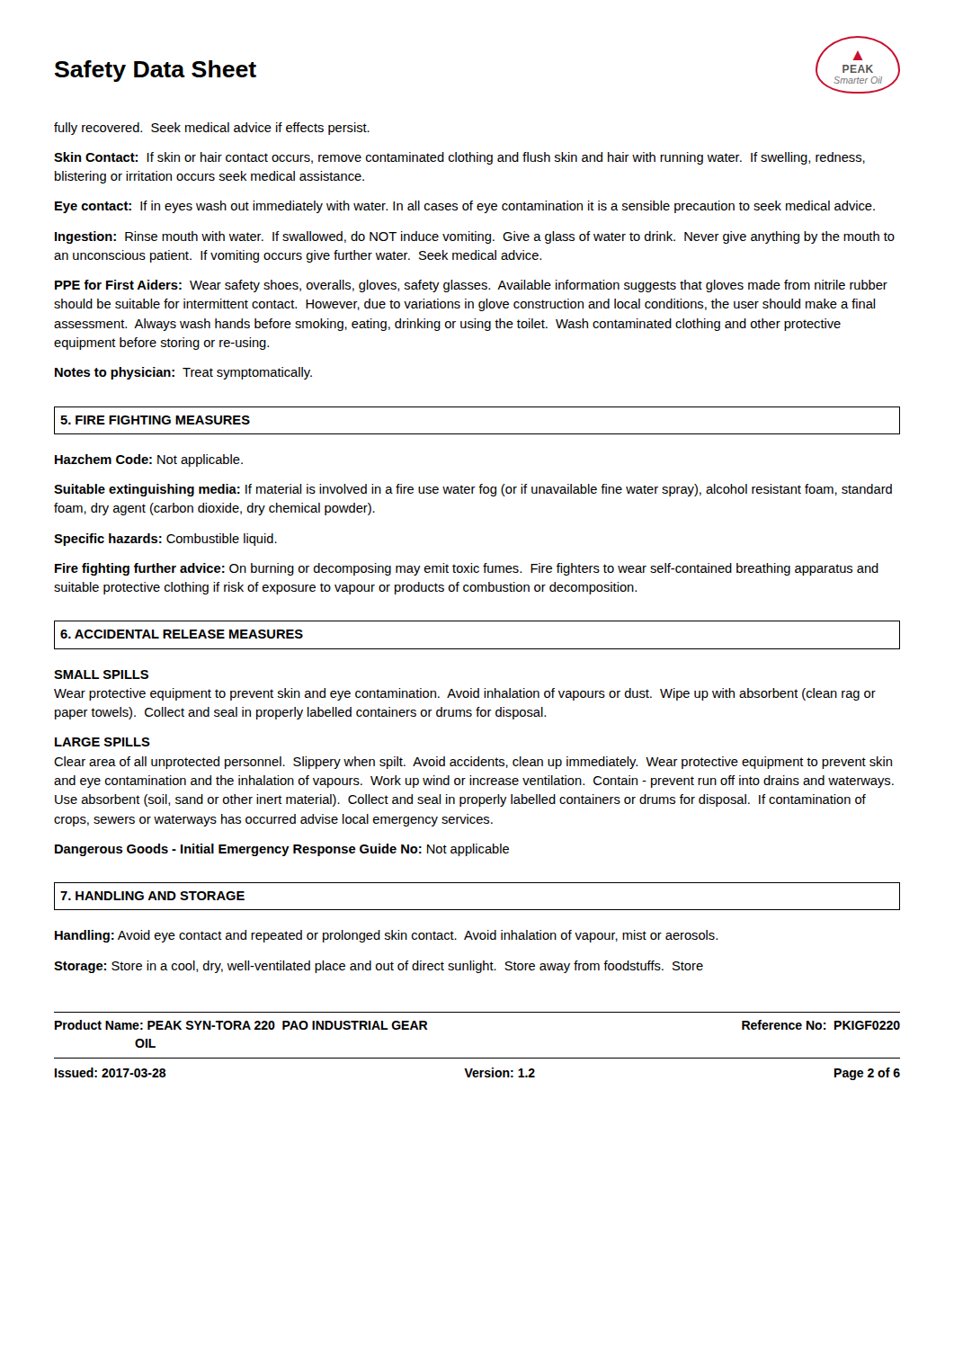Safety Data Sheet
▲
PEAK
Smarter Oil
fully recovered. Seek medical advice if effects persist.
Skin Contact: If skin or hair contact occurs, remove contaminated clothing and flush skin and hair with running water. If swelling, redness, blistering or irritation occurs seek medical assistance.
Eye contact: If in eyes wash out immediately with water. In all cases of eye contamination it is a sensible precaution to seek medical advice.
Ingestion: Rinse mouth with water. If swallowed, do NOT induce vomiting. Give a glass of water to drink. Never give anything by the mouth to an unconscious patient. If vomiting occurs give further water. Seek medical advice.
PPE for First Aiders: Wear safety shoes, overalls, gloves, safety glasses. Available information suggests that gloves made from nitrile rubber should be suitable for intermittent contact. However, due to variations in glove construction and local conditions, the user should make a final assessment. Always wash hands before smoking, eating, drinking or using the toilet. Wash contaminated clothing and other protective equipment before storing or re-using.
Notes to physician: Treat symptomatically.
5. FIRE FIGHTING MEASURES
Hazchem Code: Not applicable.
Suitable extinguishing media: If material is involved in a fire use water fog (or if unavailable fine water spray), alcohol resistant foam, standard foam, dry agent (carbon dioxide, dry chemical powder).
Specific hazards: Combustible liquid.
Fire fighting further advice: On burning or decomposing may emit toxic fumes. Fire fighters to wear self-contained breathing apparatus and suitable protective clothing if risk of exposure to vapour or products of combustion or decomposition.
6. ACCIDENTAL RELEASE MEASURES
SMALL SPILLS
Wear protective equipment to prevent skin and eye contamination. Avoid inhalation of vapours or dust. Wipe up with absorbent (clean rag or paper towels). Collect and seal in properly labelled containers or drums for disposal.
LARGE SPILLS
Clear area of all unprotected personnel. Slippery when spilt. Avoid accidents, clean up immediately. Wear protective equipment to prevent skin and eye contamination and the inhalation of vapours. Work up wind or increase ventilation. Contain - prevent run off into drains and waterways. Use absorbent (soil, sand or other inert material). Collect and seal in properly labelled containers or drums for disposal. If contamination of crops, sewers or waterways has occurred advise local emergency services.
Dangerous Goods - Initial Emergency Response Guide No: Not applicable
7. HANDLING AND STORAGE
Handling: Avoid eye contact and repeated or prolonged skin contact. Avoid inhalation of vapour, mist or aerosols.
Storage: Store in a cool, dry, well-ventilated place and out of direct sunlight. Store away from foodstuffs. Store
Product Name: PEAK SYN-TORA 220 PAO INDUSTRIAL GEAR
OIL
Reference No: PKIGF0220
Issued: 2017-03-28
Version: 1.2
Page 2 of 6